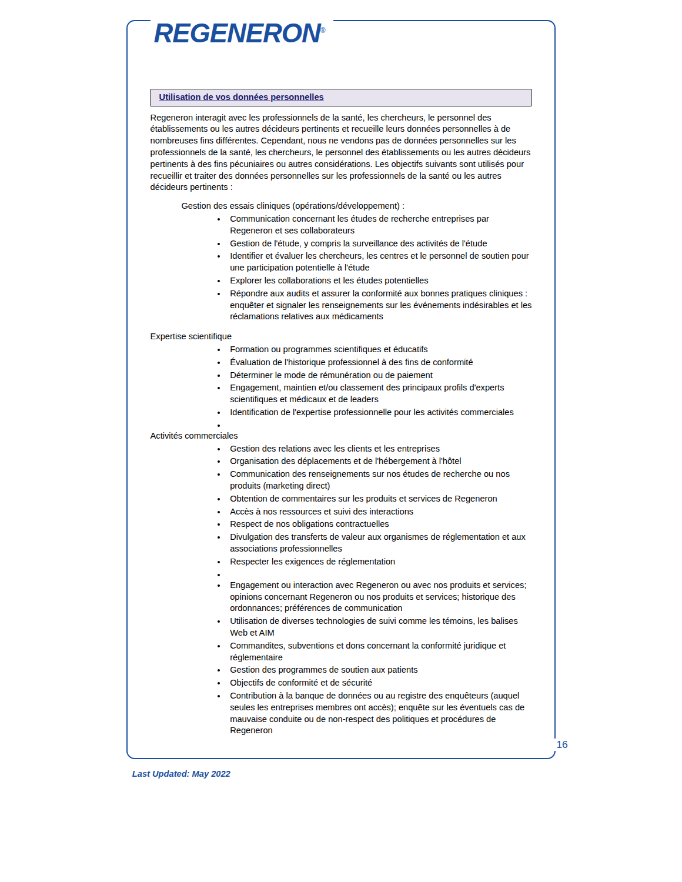REGENERON®
Utilisation de vos données personnelles
Regeneron interagit avec les professionnels de la santé, les chercheurs, le personnel des établissements ou les autres décideurs pertinents et recueille leurs données personnelles à de nombreuses fins différentes. Cependant, nous ne vendons pas de données personnelles sur les professionnels de la santé, les chercheurs, le personnel des établissements ou les autres décideurs pertinents à des fins pécuniaires ou autres considérations. Les objectifs suivants sont utilisés pour recueillir et traiter des données personnelles sur les professionnels de la santé ou les autres décideurs pertinents :
Gestion des essais cliniques (opérations/développement) :
Communication concernant les études de recherche entreprises par Regeneron et ses collaborateurs
Gestion de l'étude, y compris la surveillance des activités de l'étude
Identifier et évaluer les chercheurs, les centres et le personnel de soutien pour une participation potentielle à l'étude
Explorer les collaborations et les études potentielles
Répondre aux audits et assurer la conformité aux bonnes pratiques cliniques : enquêter et signaler les renseignements sur les événements indésirables et les réclamations relatives aux médicaments
Expertise scientifique
Formation ou programmes scientifiques et éducatifs
Évaluation de l'historique professionnel à des fins de conformité
Déterminer le mode de rémunération ou de paiement
Engagement, maintien et/ou classement des principaux profils d'experts scientifiques et médicaux et de leaders
Identification de l'expertise professionnelle pour les activités commerciales
Activités commerciales
Gestion des relations avec les clients et les entreprises
Organisation des déplacements et de l'hébergement à l'hôtel
Communication des renseignements sur nos études de recherche ou nos produits (marketing direct)
Obtention de commentaires sur les produits et services de Regeneron
Accès à nos ressources et suivi des interactions
Respect de nos obligations contractuelles
Divulgation des transferts de valeur aux organismes de réglementation et aux associations professionnelles
Respecter les exigences de réglementation
Engagement ou interaction avec Regeneron ou avec nos produits et services; opinions concernant Regeneron ou nos produits et services; historique des ordonnances; préférences de communication
Utilisation de diverses technologies de suivi comme les témoins, les balises Web et AIM
Commandites, subventions et dons concernant la conformité juridique et réglementaire
Gestion des programmes de soutien aux patients
Objectifs de conformité et de sécurité
Contribution à la banque de données ou au registre des enquêteurs (auquel seules les entreprises membres ont accès); enquête sur les éventuels cas de mauvaise conduite ou de non-respect des politiques et procédures de Regeneron
16
Last Updated: May 2022